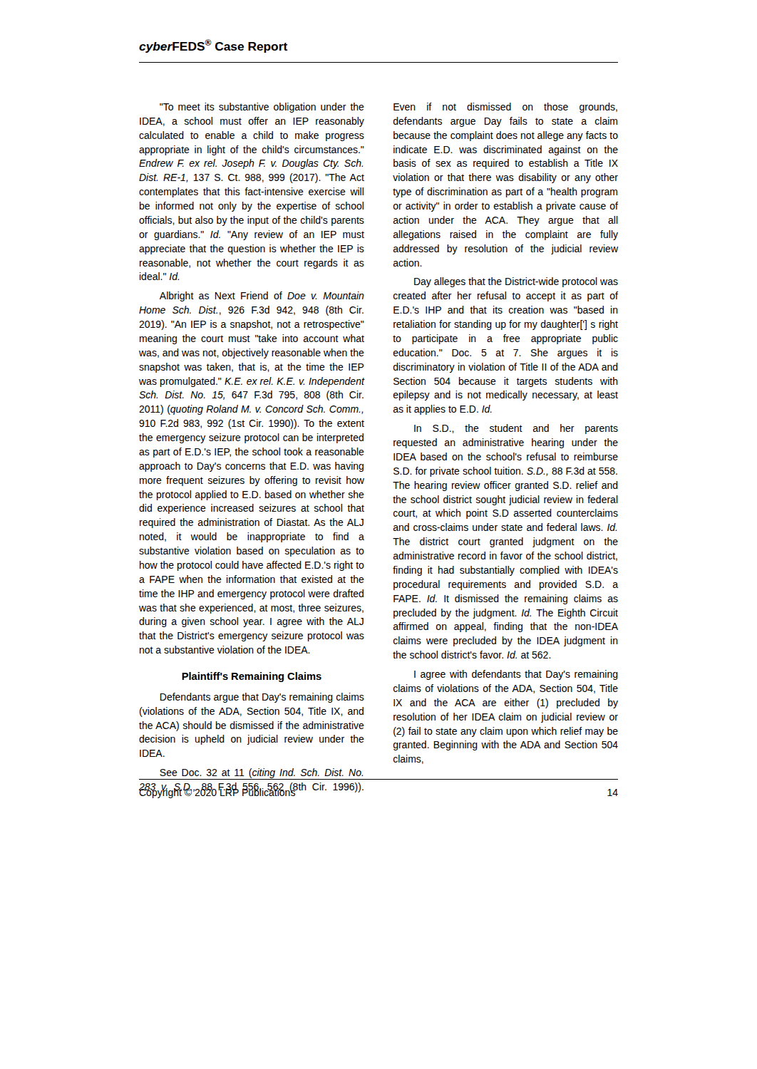cyberFEDS® Case Report
"To meet its substantive obligation under the IDEA, a school must offer an IEP reasonably calculated to enable a child to make progress appropriate in light of the child's circumstances." Endrew F. ex rel. Joseph F. v. Douglas Cty. Sch. Dist. RE-1, 137 S. Ct. 988, 999 (2017). "The Act contemplates that this fact-intensive exercise will be informed not only by the expertise of school officials, but also by the input of the child's parents or guardians." Id. "Any review of an IEP must appreciate that the question is whether the IEP is reasonable, not whether the court regards it as ideal." Id.
Albright as Next Friend of Doe v. Mountain Home Sch. Dist., 926 F.3d 942, 948 (8th Cir. 2019). "An IEP is a snapshot, not a retrospective" meaning the court must "take into account what was, and was not, objectively reasonable when the snapshot was taken, that is, at the time the IEP was promulgated." K.E. ex rel. K.E. v. Independent Sch. Dist. No. 15, 647 F.3d 795, 808 (8th Cir. 2011) (quoting Roland M. v. Concord Sch. Comm., 910 F.2d 983, 992 (1st Cir. 1990)). To the extent the emergency seizure protocol can be interpreted as part of E.D.'s IEP, the school took a reasonable approach to Day's concerns that E.D. was having more frequent seizures by offering to revisit how the protocol applied to E.D. based on whether she did experience increased seizures at school that required the administration of Diastat. As the ALJ noted, it would be inappropriate to find a substantive violation based on speculation as to how the protocol could have affected E.D.'s right to a FAPE when the information that existed at the time the IHP and emergency protocol were drafted was that she experienced, at most, three seizures, during a given school year. I agree with the ALJ that the District's emergency seizure protocol was not a substantive violation of the IDEA.
Plaintiff's Remaining Claims
Defendants argue that Day's remaining claims (violations of the ADA, Section 504, Title IX, and the ACA) should be dismissed if the administrative decision is upheld on judicial review under the IDEA.
See Doc. 32 at 11 (citing Ind. Sch. Dist. No. 283 v. S.D., 88 F.3d 556, 562 (8th Cir. 1996)). Even if not dismissed on those grounds, defendants argue Day fails to state a claim because the complaint does not allege any facts to indicate E.D. was discriminated against on the basis of sex as required to establish a Title IX violation or that there was disability or any other type of discrimination as part of a "health program or activity" in order to establish a private cause of action under the ACA. They argue that all allegations raised in the complaint are fully addressed by resolution of the judicial review action.
Day alleges that the District-wide protocol was created after her refusal to accept it as part of E.D.'s IHP and that its creation was "based in retaliation for standing up for my daughter['] s right to participate in a free appropriate public education." Doc. 5 at 7. She argues it is discriminatory in violation of Title II of the ADA and Section 504 because it targets students with epilepsy and is not medically necessary, at least as it applies to E.D. Id.
In S.D., the student and her parents requested an administrative hearing under the IDEA based on the school's refusal to reimburse S.D. for private school tuition. S.D., 88 F.3d at 558. The hearing review officer granted S.D. relief and the school district sought judicial review in federal court, at which point S.D asserted counterclaims and cross-claims under state and federal laws. Id. The district court granted judgment on the administrative record in favor of the school district, finding it had substantially complied with IDEA's procedural requirements and provided S.D. a FAPE. Id. It dismissed the remaining claims as precluded by the judgment. Id. The Eighth Circuit affirmed on appeal, finding that the non-IDEA claims were precluded by the IDEA judgment in the school district's favor. Id. at 562.
I agree with defendants that Day's remaining claims of violations of the ADA, Section 504, Title IX and the ACA are either (1) precluded by resolution of her IDEA claim on judicial review or (2) fail to state any claim upon which relief may be granted. Beginning with the ADA and Section 504 claims,
Copyright © 2020 LRP Publications 14